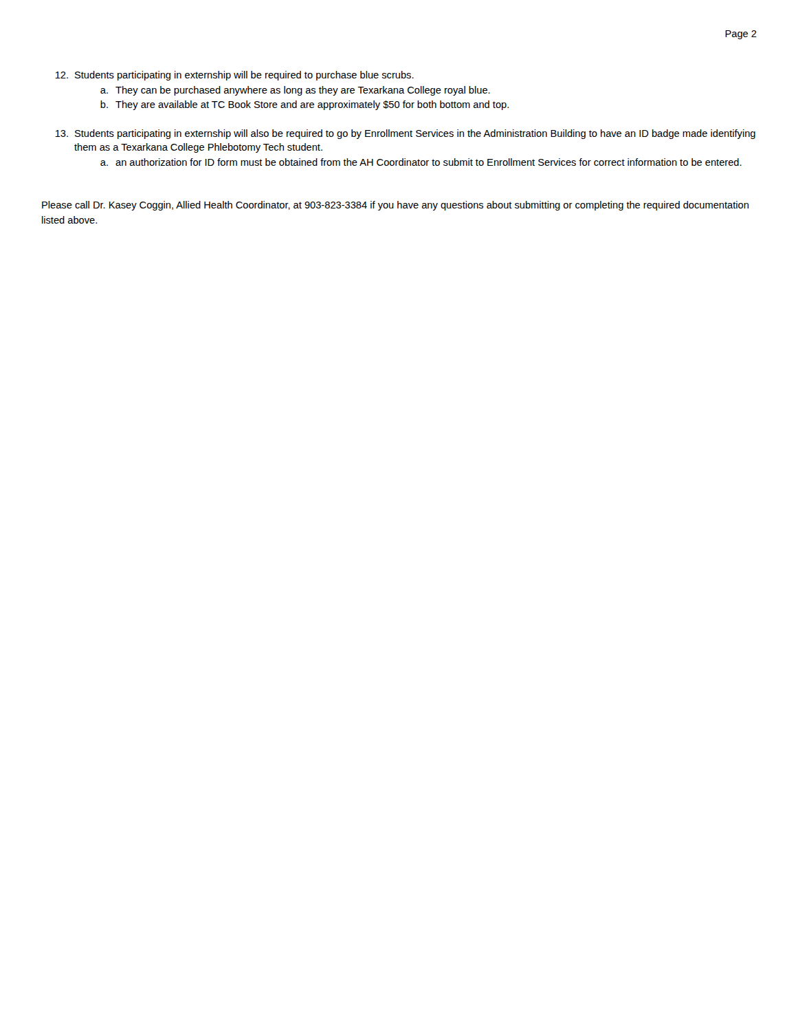Page 2
12. Students participating in externship will be required to purchase blue scrubs.
a. They can be purchased anywhere as long as they are Texarkana College royal blue.
b. They are available at TC Book Store and are approximately $50 for both bottom and top.
13. Students participating in externship will also be required to go by Enrollment Services in the Administration Building to have an ID badge made identifying them as a Texarkana College Phlebotomy Tech student.
a. an authorization for ID form must be obtained from the AH Coordinator to submit to Enrollment Services for correct information to be entered.
Please call Dr. Kasey Coggin, Allied Health Coordinator, at 903-823-3384 if you have any questions about submitting or completing the required documentation listed above.